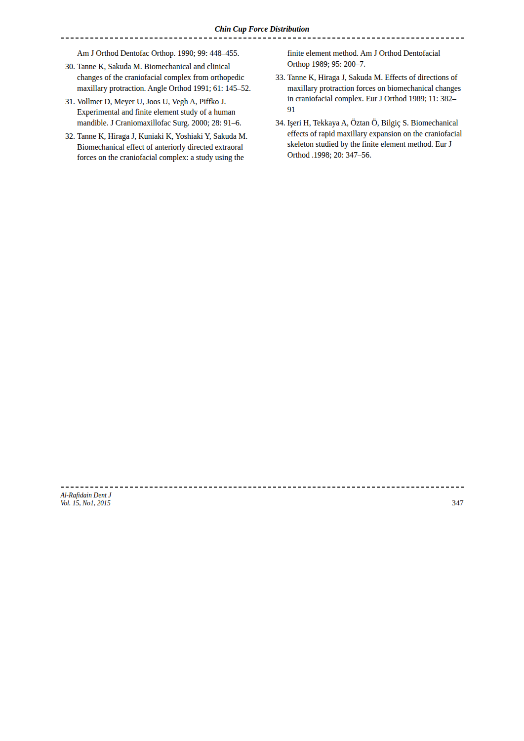Chin Cup Force Distribution
Am J Orthod Dentofac Orthop. 1990; 99: 448–455.
Tanne K, Sakuda M. Biomechanical and clinical changes of the craniofacial complex from orthopedic maxillary protraction. Angle Orthod 1991; 61: 145–52.
Vollmer D, Meyer U, Joos U, Vegh A, Piffko J. Experimental and finite element study of a human mandible. J Craniomaxillofac Surg. 2000; 28: 91–6.
Tanne K, Hiraga J, Kuniaki K, Yoshiaki Y, Sakuda M. Biomechanical effect of anteriorly directed extraoral forces on the craniofacial complex: a study using the finite element method. Am J Orthod Dentofacial Orthop 1989; 95: 200–7.
Tanne K, Hiraga J, Sakuda M. Effects of directions of maxillary protraction forces on biomechanical changes in craniofacial complex. Eur J Orthod 1989; 11: 382–91
Işeri H, Tekkaya A, Öztan Ö, Bilgiç S. Biomechanical effects of rapid maxillary expansion on the craniofacial skeleton studied by the finite element method. Eur J Orthod .1998; 20: 347–56.
Al-Rafidain Dent J
Vol. 15, No1, 2015
347